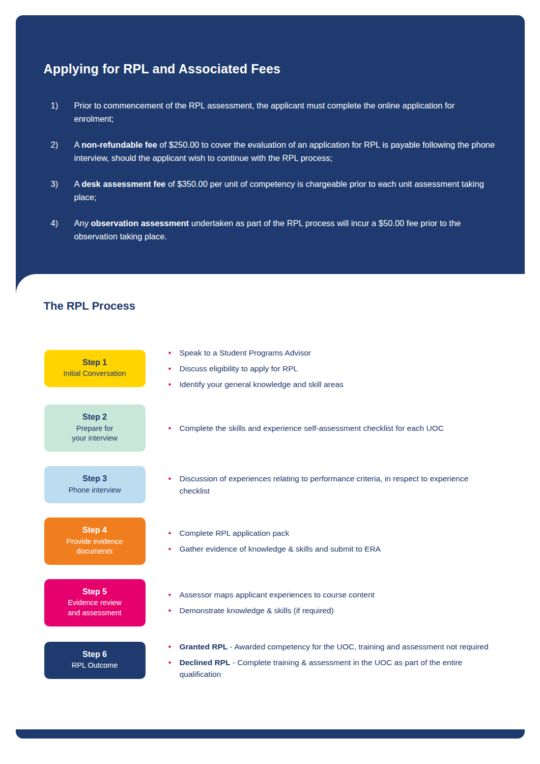Applying for RPL and Associated Fees
Prior to commencement of the RPL assessment, the applicant must complete the online application for enrolment;
A non-refundable fee of $250.00 to cover the evaluation of an application for RPL is payable following the phone interview, should the applicant wish to continue with the RPL process;
A desk assessment fee of $350.00 per unit of competency is chargeable prior to each unit assessment taking place;
Any observation assessment undertaken as part of the RPL process will incur a $50.00 fee prior to the observation taking place.
The RPL Process
| Step 1 Initial Conversation | Speak to a Student Programs Advisor Discuss eligibility to apply for RPL Identify your general knowledge and skill areas |
| Step 2 Prepare for your interview | Complete the skills and experience self-assessment checklist for each UOC |
| Step 3 Phone interview | Discussion of experiences relating to performance criteria, in respect to experience checklist |
| Step 4 Provide evidence documents | Complete RPL application pack Gather evidence of knowledge & skills and submit to ERA |
| Step 5 Evidence review and assessment | Assessor maps applicant experiences to course content Demonstrate knowledge & skills (if required) |
| Step 6 RPL Outcome | Granted RPL - Awarded competency for the UOC, training and assessment not required Declined RPL - Complete training & assessment in the UOC as part of the entire qualification |
Student Handbook | Allied Health Assistant Program | 21